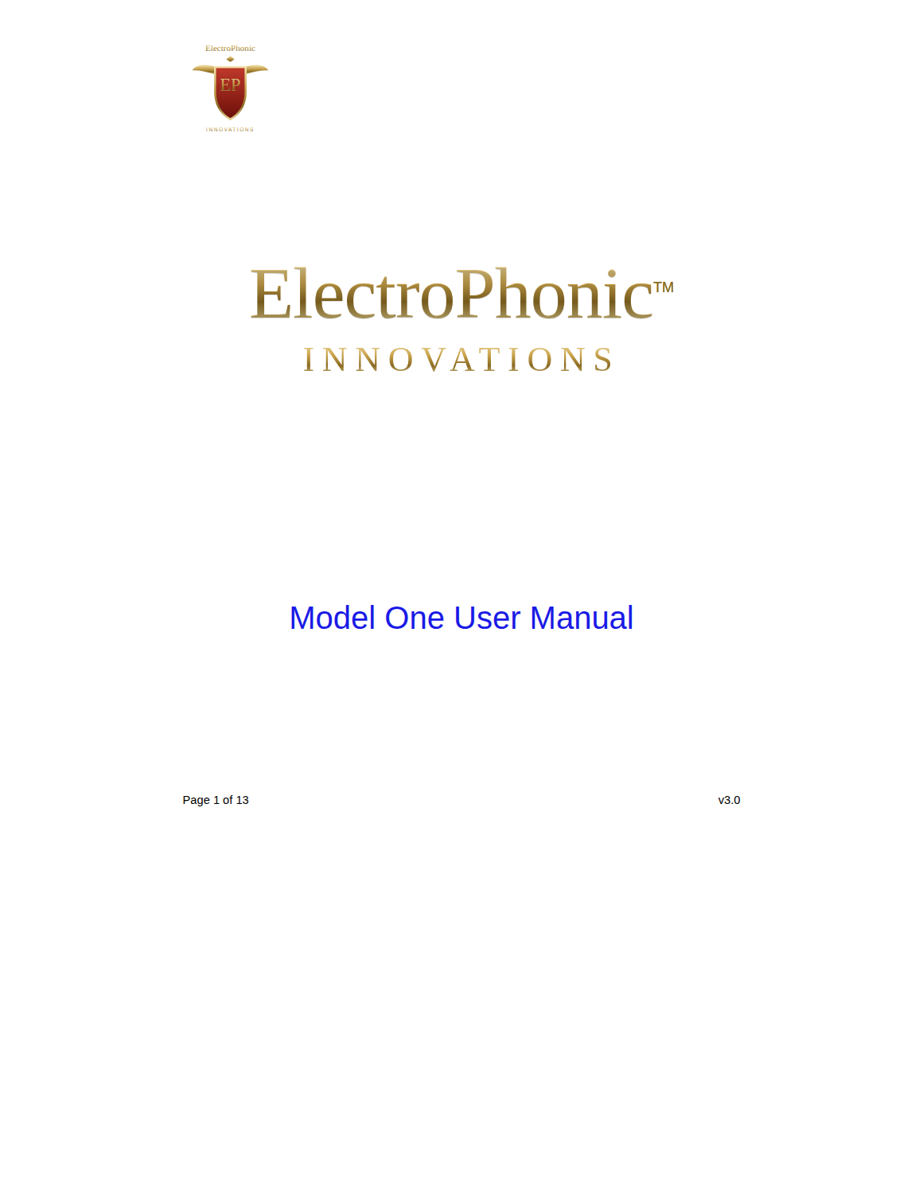ElectroPhonicTM
INNOVATIONS
Model One User Manual
Page 1 of 13 v3.0